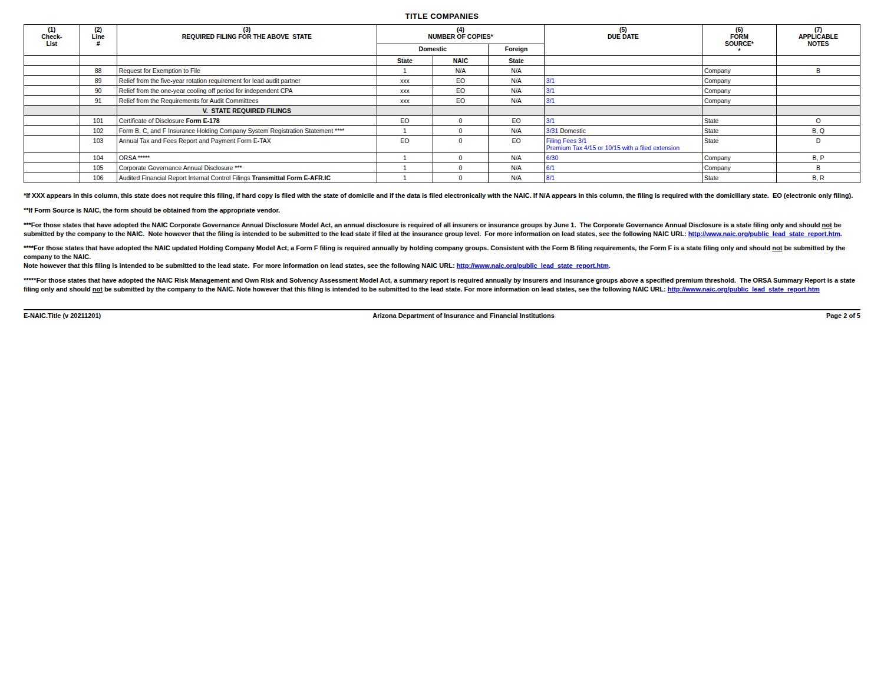TITLE COMPANIES
| (1) Check- List | (2) Line # | (3) REQUIRED FILING FOR THE ABOVE STATE | (4) NUMBER OF COPIES* | (5) DUE DATE | (6) FORM SOURCE* * | (7) APPLICABLE NOTES |
| --- | --- | --- | --- | --- | --- | --- |
| Domestic | Foreign |
| | | | State | NAIC | State | | | |
| | 88 | Request for Exemption to File | 1 | N/A | N/A | | Company | B |
| | 89 | Relief from the five-year rotation requirement for lead audit partner | xxx | EO | N/A | 3/1 | Company | |
| | 90 | Relief from the one-year cooling off period for independent CPA | xxx | EO | N/A | 3/1 | Company | |
| | 91 | Relief from the Requirements for Audit Committees | xxx | EO | N/A | 3/1 | Company | |
| | | V. STATE REQUIRED FILINGS | | | | | | |
| | 101 | Certificate of Disclosure Form E-178 | EO | 0 | EO | 3/1 | State | O |
| | 102 | Form B, C, and F Insurance Holding Company System Registration Statement **** | 1 | 0 | N/A | 3/31 Domestic | State | B, Q |
| | 103 | Annual Tax and Fees Report and Payment Form E-TAX | EO | 0 | EO | Filing Fees 3/1 Premium Tax 4/15 or 10/15 with a filed extension | State | D |
| | 104 | ORSA ***** | 1 | 0 | N/A | 6/30 | Company | B, P |
| | 105 | Corporate Governance Annual Disclosure *** | 1 | 0 | N/A | 6/1 | Company | B |
| | 106 | Audited Financial Report Internal Control Filings Transmittal Form E-AFR.IC | 1 | 0 | N/A | 8/1 | State | B, R |
*If XXX appears in this column, this state does not require this filing, if hard copy is filed with the state of domicile and if the data is filed electronically with the NAIC. If N/A appears in this column, the filing is required with the domiciliary state. EO (electronic only filing).
**If Form Source is NAIC, the form should be obtained from the appropriate vendor.
***For those states that have adopted the NAIC Corporate Governance Annual Disclosure Model Act, an annual disclosure is required of all insurers or insurance groups by June 1. The Corporate Governance Annual Disclosure is a state filing only and should not be submitted by the company to the NAIC. Note however that the filing is intended to be submitted to the lead state if filed at the insurance group level. For more information on lead states, see the following NAIC URL: http://www.naic.org/public_lead_state_report.htm.
****For those states that have adopted the NAIC updated Holding Company Model Act, a Form F filing is required annually by holding company groups. Consistent with the Form B filing requirements, the Form F is a state filing only and should not be submitted by the company to the NAIC.
Note however that this filing is intended to be submitted to the lead state. For more information on lead states, see the following NAIC URL: http://www.naic.org/public_lead_state_report.htm.
*****For those states that have adopted the NAIC Risk Management and Own Risk and Solvency Assessment Model Act, a summary report is required annually by insurers and insurance groups above a specified premium threshold. The ORSA Summary Report is a state filing only and should not be submitted by the company to the NAIC. Note however that this filing is intended to be submitted to the lead state. For more information on lead states, see the following NAIC URL: http://www.naic.org/public_lead_state_report.htm
E-NAIC.Title (v 20211201) Arizona Department of Insurance and Financial Institutions Page 2 of 5